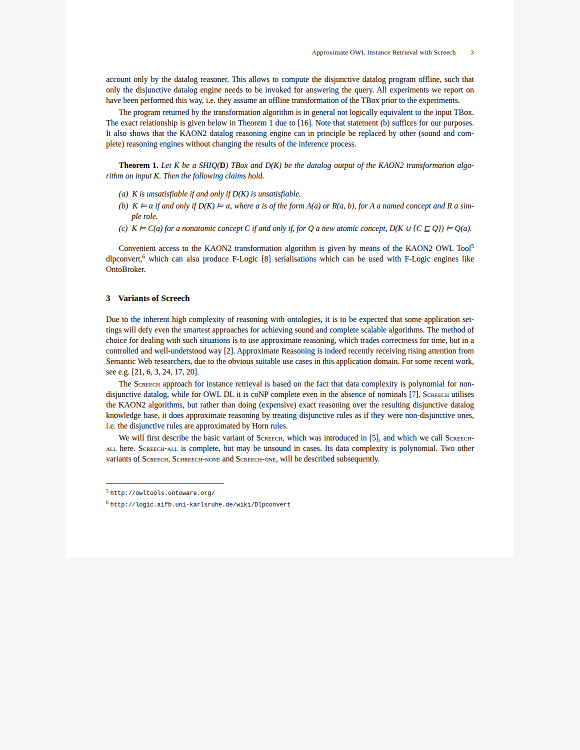Approximate OWL Instance Retrieval with Screech 3
account only by the datalog reasoner. This allows to compute the disjunctive datalog program offline, such that only the disjunctive datalog engine needs to be invoked for answering the query. All experiments we report on have been performed this way, i.e. they assume an offline transformation of the TBox prior to the experiments.
The program returned by the transformation algorithm is in general not logically equivalent to the input TBox. The exact relationship is given below in Theorem 1 due to [16]. Note that statement (b) suffices for our purposes. It also shows that the KAON2 datalog reasoning engine can in principle be replaced by other (sound and complete) reasoning engines without changing the results of the inference process.
Theorem 1. Let K be a SHIQ(D) TBox and D(K) be the datalog output of the KAON2 transformation algorithm on input K. Then the following claims hold.
(a) K is unsatisfiable if and only if D(K) is unsatisfiable.
(b) K ⊨ α if and only if D(K) ⊨ α, where α is of the form A(a) or R(a, b), for A a named concept and R a simple role.
(c) K ⊨ C(a) for a nonatomic concept C if and only if, for Q a new atomic concept, D(K ∪ {C ⊑ Q}) ⊨ Q(a).
Convenient access to the KAON2 transformation algorithm is given by means of the KAON2 OWL Tool5 dlpconvert,6 which can also produce F-Logic [8] serialisations which can be used with F-Logic engines like OntoBroker.
3 Variants of Screech
Due to the inherent high complexity of reasoning with ontologies, it is to be expected that some application settings will defy even the smartest approaches for achieving sound and complete scalable algorithms. The method of choice for dealing with such situations is to use approximate reasoning, which trades correctness for time, but in a controlled and well-understood way [2]. Approximate Reasoning is indeed recently receiving rising attention from Semantic Web researchers, due to the obvious suitable use cases in this application domain. For some recent work, see e.g. [21, 6, 3, 24, 17, 20].
The Screech approach for instance retrieval is based on the fact that data complexity is polynomial for non-disjunctive datalog, while for OWL DL it is coNP complete even in the absence of nominals [7]. Screech utilises the KAON2 algorithms, but rather than doing (expensive) exact reasoning over the resulting disjunctive datalog knowledge base, it does approximate reasoning by treating disjunctive rules as if they were non-disjunctive ones, i.e. the disjunctive rules are approximated by Horn rules.
We will first describe the basic variant of Screech, which was introduced in [5], and which we call Screech-all here. Screech-all is complete, but may be unsound in cases. Its data complexity is polynomial. Two other variants of Screech, Schreech-none and Screech-one, will be described subsequently.
5 http://owltools.ontoware.org/
6 http://logic.aifb.uni-karlsruhe.de/wiki/Dlpconvert